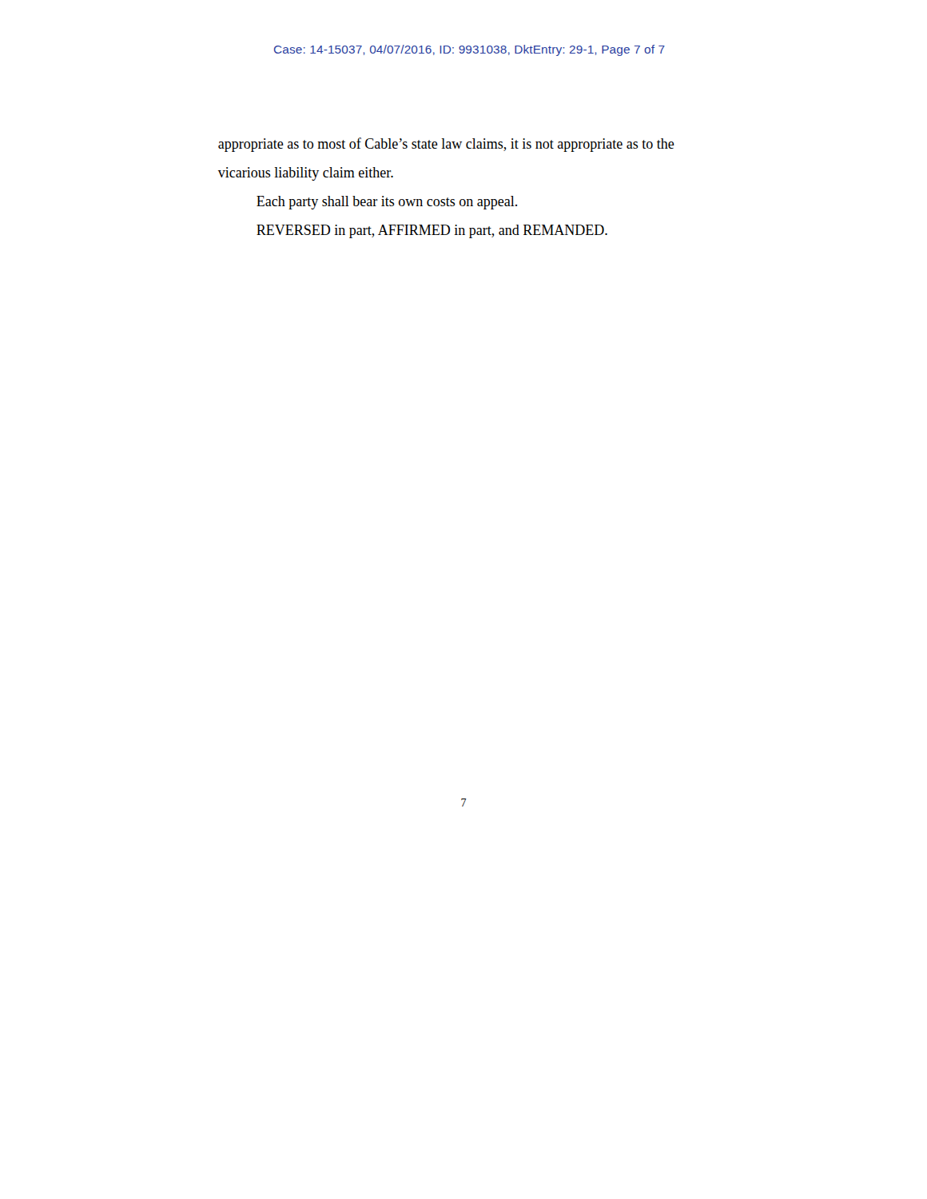Case: 14-15037, 04/07/2016, ID: 9931038, DktEntry: 29-1, Page 7 of 7
appropriate as to most of Cable’s state law claims, it is not appropriate as to the vicarious liability claim either.
Each party shall bear its own costs on appeal.
REVERSED in part, AFFIRMED in part, and REMANDED.
7